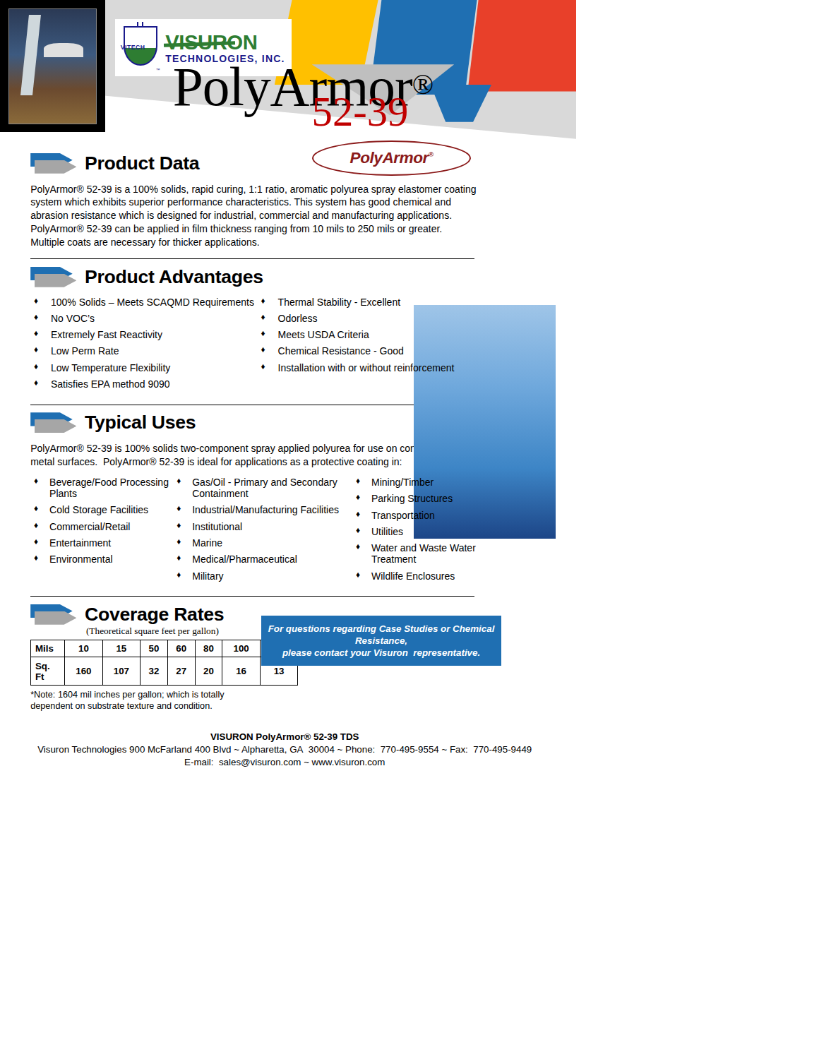VITECH
™
VISURON
TECHNOLOGIES, INC.
PolyArmor®
52-39
PolyArmor®
Product Data
PolyArmor® 52-39 is a 100% solids, rapid curing, 1:1 ratio, aromatic polyurea spray elastomer coating system which exhibits superior performance characteristics. This system has good chemical and abrasion resistance which is designed for industrial, commercial and manufacturing applications. PolyArmor® 52-39 can be applied in film thickness ranging from 10 mils to 250 mils or greater. Multiple coats are necessary for thicker applications.
Product Advantages
100% Solids – Meets SCAQMD Requirements
No VOC’s
Extremely Fast Reactivity
Low Perm Rate
Low Temperature Flexibility
Satisfies EPA method 9090
Thermal Stability - Excellent
Odorless
Meets USDA Criteria
Chemical Resistance - Good
Installation with or without reinforcement
Typical Uses
PolyArmor® 52-39 is 100% solids two-component spray applied polyurea for use on concrete, wood and metal surfaces. PolyArmor® 52-39 is ideal for applications as a protective coating in:
Beverage/Food Processing Plants
Cold Storage Facilities
Commercial/Retail
Entertainment
Environmental
Gas/Oil - Primary and Secondary Containment
Industrial/Manufacturing Facilities
Institutional
Marine
Medical/Pharmaceutical
Military
Mining/Timber
Parking Structures
Transportation
Utilities
Water and Waste Water Treatment
Wildlife Enclosures
Coverage Rates
(Theoretical square feet per gallon)
For questions regarding Case Studies or Chemical Resistance,
please contact your Visuron representative.
| Mils | 10 | 15 | 50 | 60 | 80 | 100 | 125 |
| Sq. Ft | 160 | 107 | 32 | 27 | 20 | 16 | 13 |
*Note: 1604 mil inches per gallon; which is totally
dependent on substrate texture and condition.
VISURON PolyArmor® 52-39 TDS
Visuron Technologies 900 McFarland 400 Blvd ~ Alpharetta, GA 30004 ~ Phone: 770-495-9554 ~ Fax: 770-495-9449
E-mail: sales@visuron.com ~ www.visuron.com